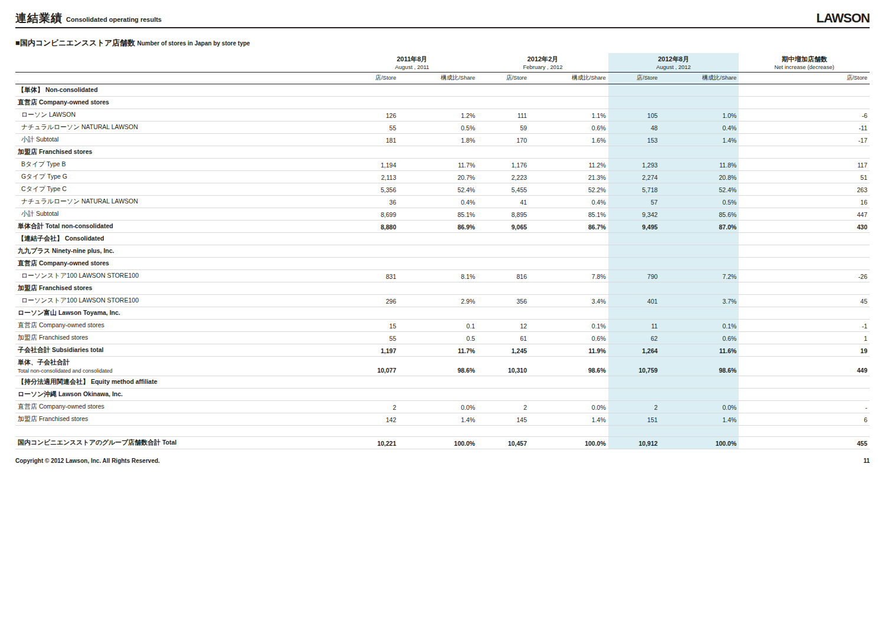連結業績 Consolidated operating results
LAWSON
■国内コンビニエンスストア店舗数 Number of stores in Japan by store type
| | 2011年8月 | 2012年2月 | 2012年8月 | 期中増加店舗数 |
| --- | --- | --- | --- | --- |
| | August , 2011 | February , 2012 | August , 2012 | Net increase (decrease) |
| | 店/Store | 構成比/Share | 店/Store | 構成比/Share | 店/Store | 構成比/Share | 店/Store |
| 【単体】 Non-consolidated | | | | | | | |
| 直営店 Company-owned stores | | | | | | | |
| ローソン LAWSON | 126 | 1.2% | 111 | 1.1% | 105 | 1.0% | -6 |
| ナチュラルローソン NATURAL LAWSON | 55 | 0.5% | 59 | 0.6% | 48 | 0.4% | -11 |
| 小計 Subtotal | 181 | 1.8% | 170 | 1.6% | 153 | 1.4% | -17 |
| 加盟店 Franchised stores | | | | | | | |
| Bタイプ Type B | 1,194 | 11.7% | 1,176 | 11.2% | 1,293 | 11.8% | 117 |
| Gタイプ Type G | 2,113 | 20.7% | 2,223 | 21.3% | 2,274 | 20.8% | 51 |
| Cタイプ Type C | 5,356 | 52.4% | 5,455 | 52.2% | 5,718 | 52.4% | 263 |
| ナチュラルローソン NATURAL LAWSON | 36 | 0.4% | 41 | 0.4% | 57 | 0.5% | 16 |
| 小計 Subtotal | 8,699 | 85.1% | 8,895 | 85.1% | 9,342 | 85.6% | 447 |
| 単体合計 Total non-consolidated | 8,880 | 86.9% | 9,065 | 86.7% | 9,495 | 87.0% | 430 |
| 【連結子会社】 Consolidated | | | | | | | |
| 九九プラス Ninety-nine plus, Inc. | | | | | | | |
| 直営店 Company-owned stores | | | | | | | |
| ローソンストア100 LAWSON STORE100 | 831 | 8.1% | 816 | 7.8% | 790 | 7.2% | -26 |
| 加盟店 Franchised stores | | | | | | | |
| ローソンストア100 LAWSON STORE100 | 296 | 2.9% | 356 | 3.4% | 401 | 3.7% | 45 |
| ローソン富山 Lawson Toyama, Inc. | | | | | | | |
| 直営店 Company-owned stores | 15 | 0.1 | 12 | 0.1% | 11 | 0.1% | -1 |
| 加盟店 Franchised stores | 55 | 0.5 | 61 | 0.6% | 62 | 0.6% | 1 |
| 子会社合計 Subsidiaries total | 1,197 | 11.7% | 1,245 | 11.9% | 1,264 | 11.6% | 19 |
| 単体、子会社合計 Total non-consolidated and consolidated | 10,077 | 98.6% | 10,310 | 98.6% | 10,759 | 98.6% | 449 |
| 【持分法適用関連会社】 Equity method affiliate | | | | | | | |
| ローソン沖縄 Lawson Okinawa, Inc. | | | | | | | |
| 直営店 Company-owned stores | 2 | 0.0% | 2 | 0.0% | 2 | 0.0% | - |
| 加盟店 Franchised stores | 142 | 1.4% | 145 | 1.4% | 151 | 1.4% | 6 |
| 国内コンビニエンスストアのグループ店舗数合計 Total | 10,221 | 100.0% | 10,457 | 100.0% | 10,912 | 100.0% | 455 |
Copyright © 2012 Lawson, Inc. All Rights Reserved.
11